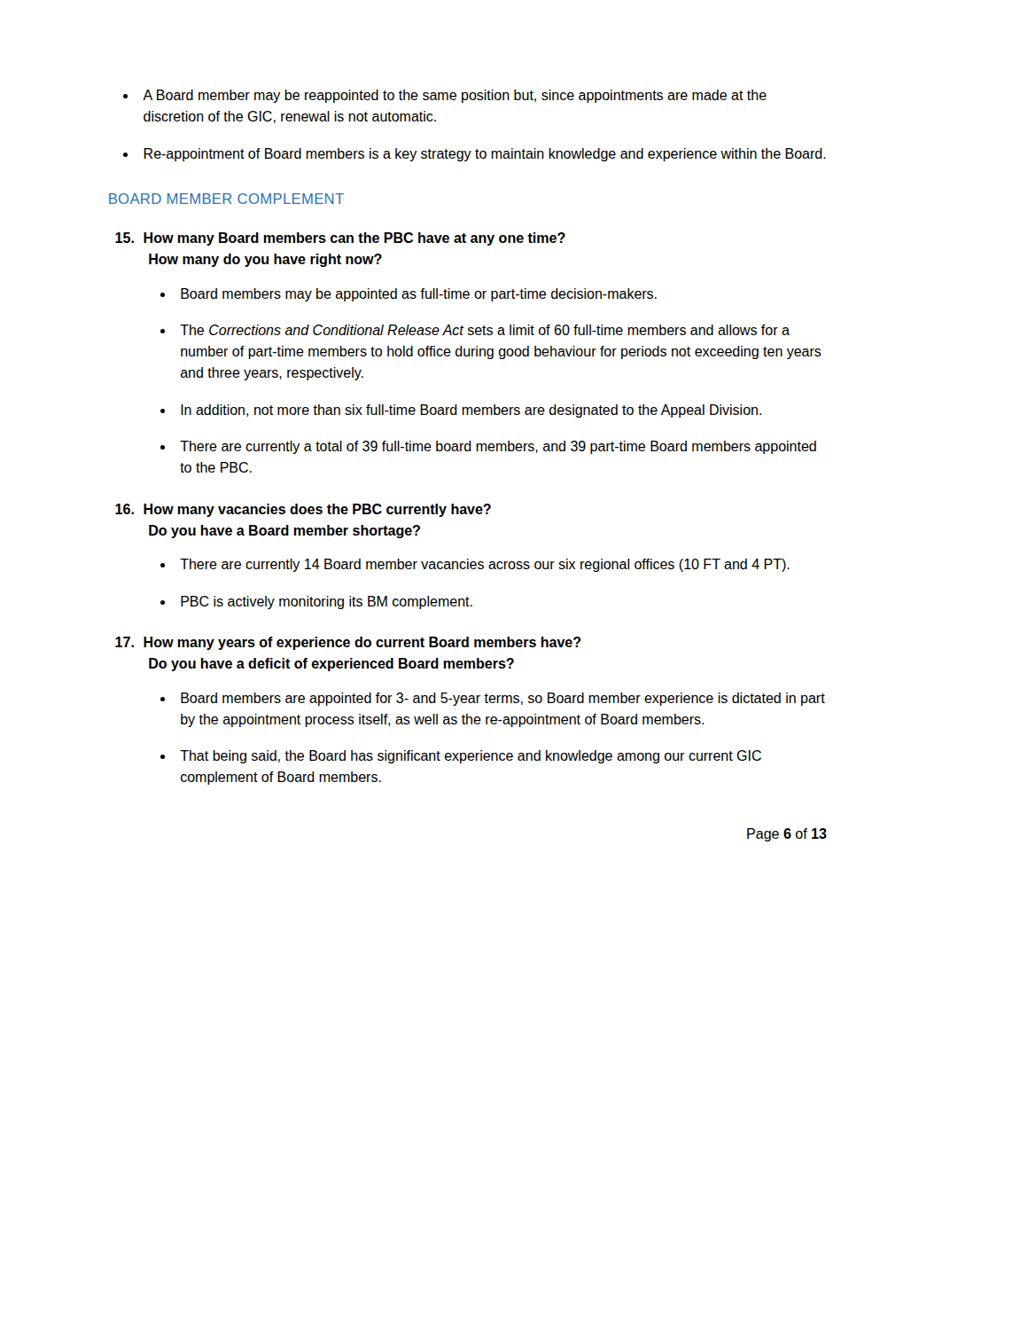A Board member may be reappointed to the same position but, since appointments are made at the discretion of the GIC, renewal is not automatic.
Re-appointment of Board members is a key strategy to maintain knowledge and experience within the Board.
BOARD MEMBER COMPLEMENT
How many Board members can the PBC have at any one time? How many do you have right now?
Board members may be appointed as full-time or part-time decision-makers.
The Corrections and Conditional Release Act sets a limit of 60 full-time members and allows for a number of part-time members to hold office during good behaviour for periods not exceeding ten years and three years, respectively.
In addition, not more than six full-time Board members are designated to the Appeal Division.
There are currently a total of 39 full-time board members, and 39 part-time Board members appointed to the PBC.
How many vacancies does the PBC currently have? Do you have a Board member shortage?
There are currently 14 Board member vacancies across our six regional offices (10 FT and 4 PT).
PBC is actively monitoring its BM complement.
How many years of experience do current Board members have? Do you have a deficit of experienced Board members?
Board members are appointed for 3- and 5-year terms, so Board member experience is dictated in part by the appointment process itself, as well as the re-appointment of Board members.
That being said, the Board has significant experience and knowledge among our current GIC complement of Board members.
Page 6 of 13